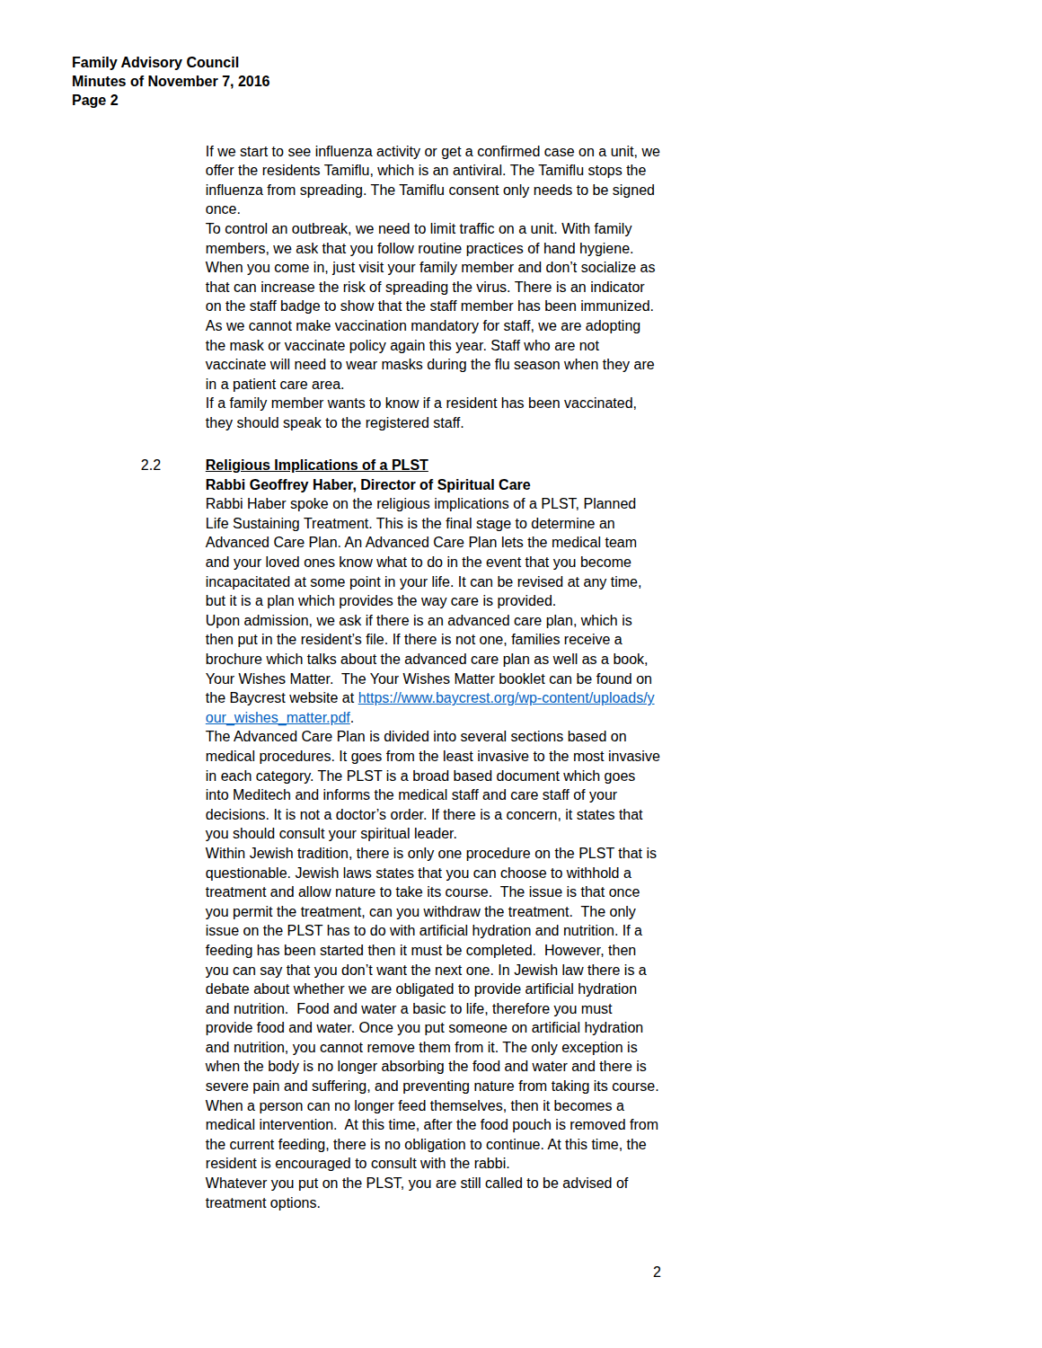Family Advisory Council
Minutes of November 7, 2016
Page 2
If we start to see influenza activity or get a confirmed case on a unit, we offer the residents Tamiflu, which is an antiviral. The Tamiflu stops the influenza from spreading. The Tamiflu consent only needs to be signed once.
To control an outbreak, we need to limit traffic on a unit. With family members, we ask that you follow routine practices of hand hygiene. When you come in, just visit your family member and don’t socialize as that can increase the risk of spreading the virus. There is an indicator on the staff badge to show that the staff member has been immunized.
As we cannot make vaccination mandatory for staff, we are adopting the mask or vaccinate policy again this year. Staff who are not vaccinate will need to wear masks during the flu season when they are in a patient care area.
If a family member wants to know if a resident has been vaccinated, they should speak to the registered staff.
2.2
Religious Implications of a PLST
Rabbi Geoffrey Haber, Director of Spiritual Care
Rabbi Haber spoke on the religious implications of a PLST, Planned Life Sustaining Treatment. This is the final stage to determine an Advanced Care Plan. An Advanced Care Plan lets the medical team and your loved ones know what to do in the event that you become incapacitated at some point in your life. It can be revised at any time, but it is a plan which provides the way care is provided.
Upon admission, we ask if there is an advanced care plan, which is then put in the resident’s file. If there is not one, families receive a brochure which talks about the advanced care plan as well as a book, Your Wishes Matter. The Your Wishes Matter booklet can be found on the Baycrest website at https://www.baycrest.org/wp-content/uploads/your_wishes_matter.pdf.
The Advanced Care Plan is divided into several sections based on medical procedures. It goes from the least invasive to the most invasive in each category. The PLST is a broad based document which goes into Meditech and informs the medical staff and care staff of your decisions. It is not a doctor’s order. If there is a concern, it states that you should consult your spiritual leader.
Within Jewish tradition, there is only one procedure on the PLST that is questionable. Jewish laws states that you can choose to withhold a treatment and allow nature to take its course. The issue is that once you permit the treatment, can you withdraw the treatment. The only issue on the PLST has to do with artificial hydration and nutrition. If a feeding has been started then it must be completed. However, then you can say that you don’t want the next one. In Jewish law there is a debate about whether we are obligated to provide artificial hydration and nutrition. Food and water a basic to life, therefore you must provide food and water. Once you put someone on artificial hydration and nutrition, you cannot remove them from it. The only exception is when the body is no longer absorbing the food and water and there is severe pain and suffering, and preventing nature from taking its course. When a person can no longer feed themselves, then it becomes a medical intervention. At this time, after the food pouch is removed from the current feeding, there is no obligation to continue. At this time, the resident is encouraged to consult with the rabbi.
Whatever you put on the PLST, you are still called to be advised of treatment options.
2